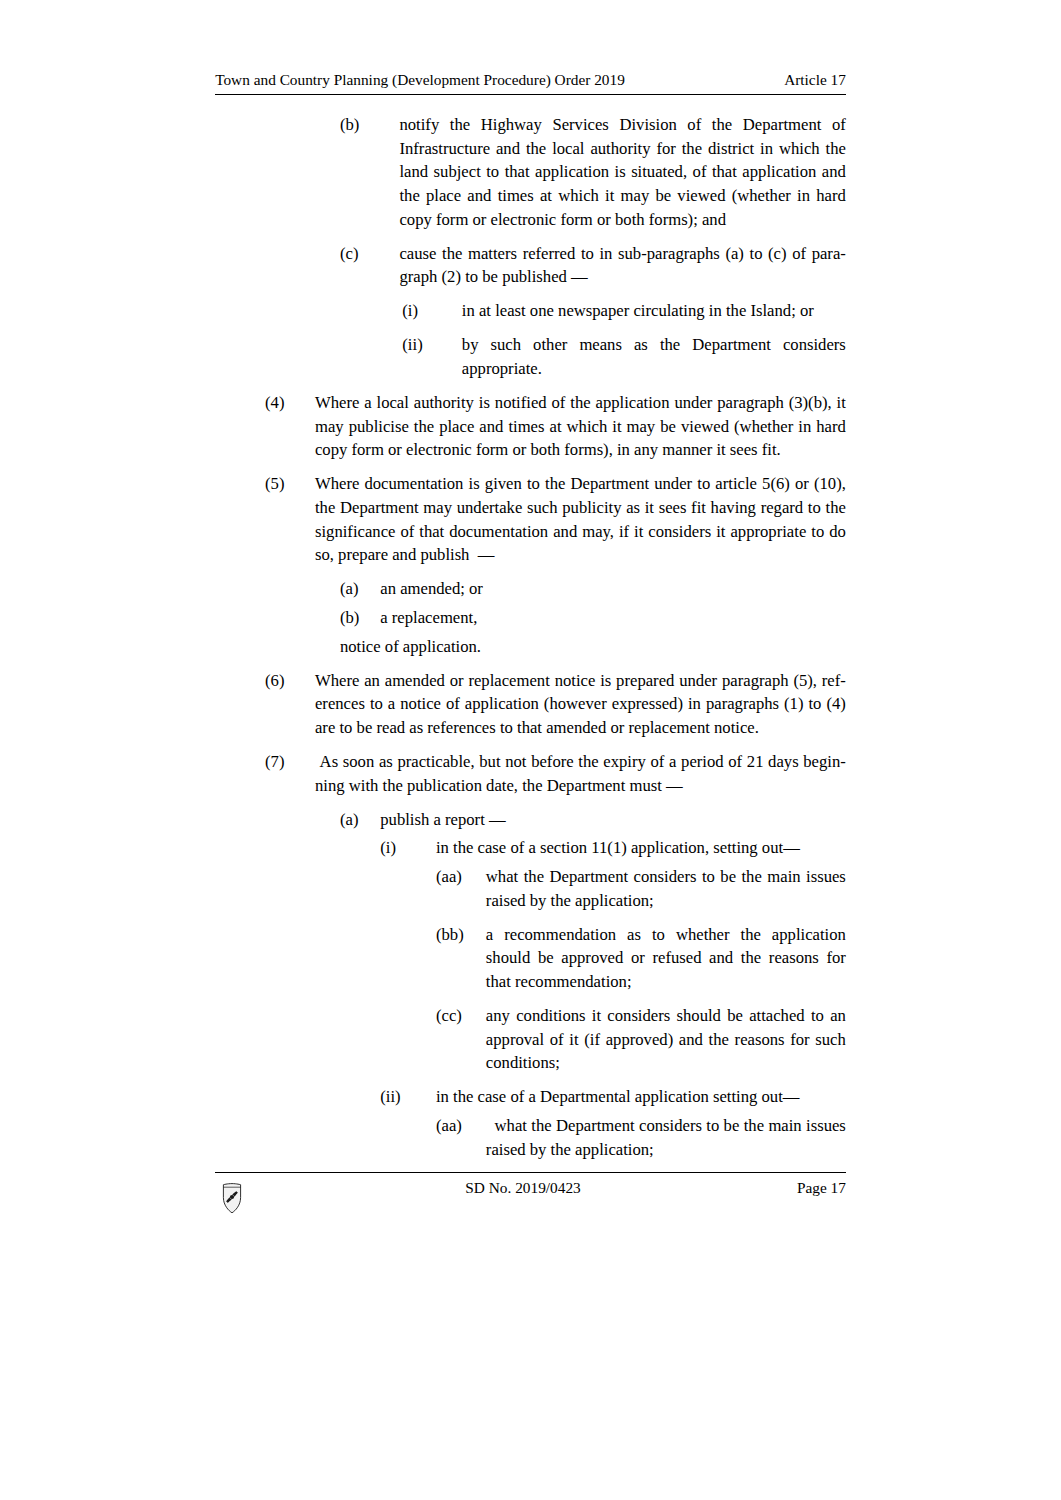Town and Country Planning (Development Procedure) Order 2019
Article 17
(b)
notify the Highway Services Division of the Department of Infrastructure and the local authority for the district in which the land subject to that application is situated, of that application and the place and times at which it may be viewed (whether in hard copy form or electronic form or both forms); and
(c)
cause the matters referred to in sub-paragraphs (a) to (c) of paragraph (2) to be published —
(i)
in at least one newspaper circulating in the Island; or
(ii)
by such other means as the Department considers appropriate.
(4)
Where a local authority is notified of the application under paragraph (3)(b), it may publicise the place and times at which it may be viewed (whether in hard copy form or electronic form or both forms), in any manner it sees fit.
(5)
Where documentation is given to the Department under to article 5(6) or (10), the Department may undertake such publicity as it sees fit having regard to the significance of that documentation and may, if it considers it appropriate to do so, prepare and publish —
(a)
an amended; or
(b)
a replacement,
notice of application.
(6)
Where an amended or replacement notice is prepared under paragraph (5), references to a notice of application (however expressed) in paragraphs (1) to (4) are to be read as references to that amended or replacement notice.
(7)
As soon as practicable, but not before the expiry of a period of 21 days beginning with the publication date, the Department must —
(a)
publish a report —
(i)
in the case of a section 11(1) application, setting out—
(aa)
what the Department considers to be the main issues raised by the application;
(bb)
a recommendation as to whether the application should be approved or refused and the reasons for that recommendation;
(cc)
any conditions it considers should be attached to an approval of it (if approved) and the reasons for such conditions;
(ii)
in the case of a Departmental application setting out—
(aa)
what the Department considers to be the main issues raised by the application;
SD No. 2019/0423
Page 17